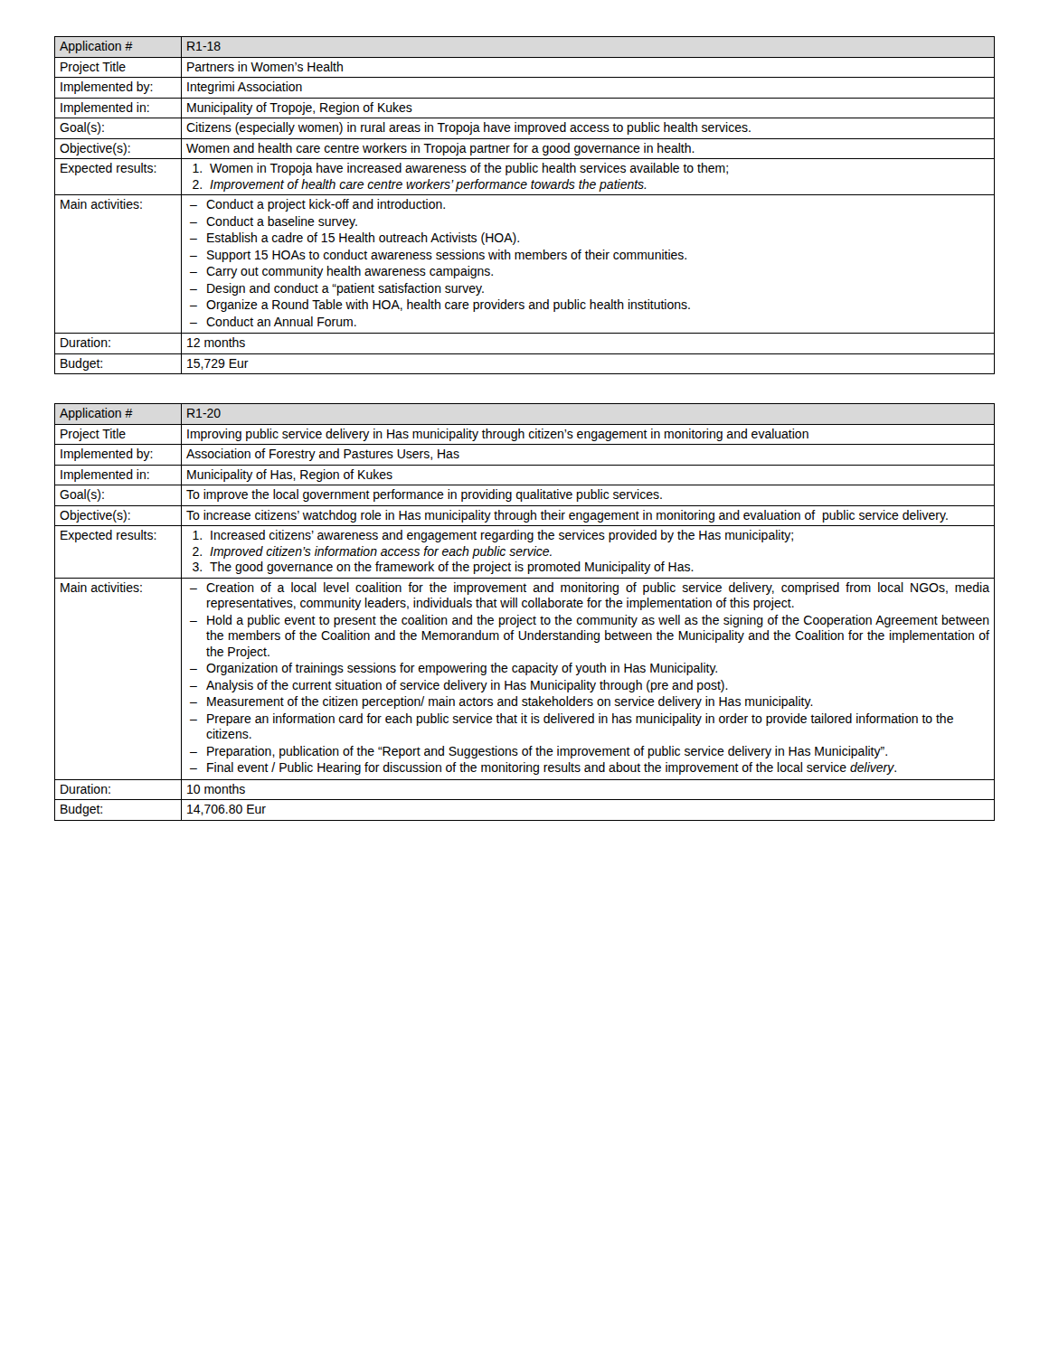| Application # | R1-18 |
| Project Title | Partners in Women’s Health |
| Implemented by: | Integrimi Association |
| Implemented in: | Municipality of Tropoje, Region of Kukes |
| Goal(s): | Citizens (especially women) in rural areas in Tropoja have improved access to public health services. |
| Objective(s): | Women and health care centre workers in Tropoja partner for a good governance in health. |
| Expected results: | Women in Tropoja have increased awareness of the public health services available to them; Improvement of health care centre workers’ performance towards the patients. |
| Main activities: | Conduct a project kick-off and introduction. Conduct a baseline survey. Establish a cadre of 15 Health outreach Activists (HOA). Support 15 HOAs to conduct awareness sessions with members of their communities. Carry out community health awareness campaigns. Design and conduct a “patient satisfaction survey. Organize a Round Table with HOA, health care providers and public health institutions. Conduct an Annual Forum. |
| Duration: | 12 months |
| Budget: | 15,729 Eur |
| Application # | R1-20 |
| Project Title | Improving public service delivery in Has municipality through citizen’s engagement in monitoring and evaluation |
| Implemented by: | Association of Forestry and Pastures Users, Has |
| Implemented in: | Municipality of Has, Region of Kukes |
| Goal(s): | To improve the local government performance in providing qualitative public services. |
| Objective(s): | To increase citizens’ watchdog role in Has municipality through their engagement in monitoring and evaluation of public service delivery. |
| Expected results: | Increased citizens’ awareness and engagement regarding the services provided by the Has municipality; Improved citizen’s information access for each public service. The good governance on the framework of the project is promoted Municipality of Has. |
| Main activities: | Creation of a local level coalition for the improvement and monitoring of public service delivery, comprised from local NGOs, media representatives, community leaders, individuals that will collaborate for the implementation of this project. Hold a public event to present the coalition and the project to the community as well as the signing of the Cooperation Agreement between the members of the Coalition and the Memorandum of Understanding between the Municipality and the Coalition for the implementation of the Project. Organization of trainings sessions for empowering the capacity of youth in Has Municipality. Analysis of the current situation of service delivery in Has Municipality through (pre and post). Measurement of the citizen perception/ main actors and stakeholders on service delivery in Has municipality. Prepare an information card for each public service that it is delivered in has municipality in order to provide tailored information to the citizens. Preparation, publication of the “Report and Suggestions of the improvement of public service delivery in Has Municipality”. Final event / Public Hearing for discussion of the monitoring results and about the improvement of the local service delivery . |
| Duration: | 10 months |
| Budget: | 14,706.80 Eur |